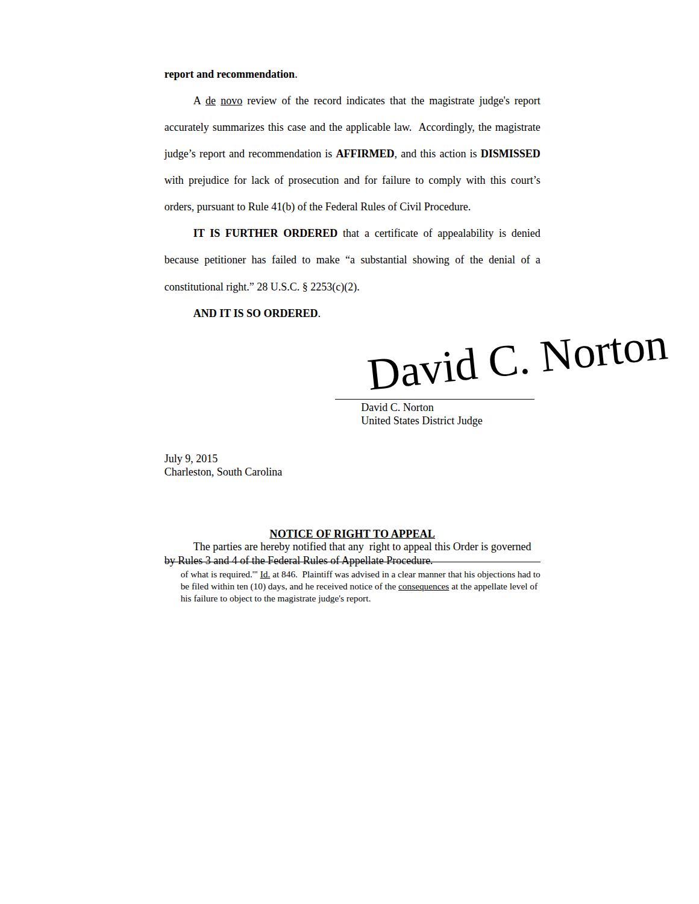report and recommendation.
A de novo review of the record indicates that the magistrate judge's report accurately summarizes this case and the applicable law. Accordingly, the magistrate judge’s report and recommendation is AFFIRMED, and this action is DISMISSED with prejudice for lack of prosecution and for failure to comply with this court’s orders, pursuant to Rule 41(b) of the Federal Rules of Civil Procedure.
IT IS FURTHER ORDERED that a certificate of appealability is denied because petitioner has failed to make “a substantial showing of the denial of a constitutional right.” 28 U.S.C. § 2253(c)(2).
AND IT IS SO ORDERED.
David C. Norton
David C. Norton
United States District Judge
July 9, 2015
Charleston, South Carolina
NOTICE OF RIGHT TO APPEAL
The parties are hereby notified that any right to appeal this Order is governed by Rules 3 and 4 of the Federal Rules of Appellate Procedure.
of what is required.'" Id. at 846. Plaintiff was advised in a clear manner that his objections had to be filed within ten (10) days, and he received notice of the consequences at the appellate level of his failure to object to the magistrate judge's report.